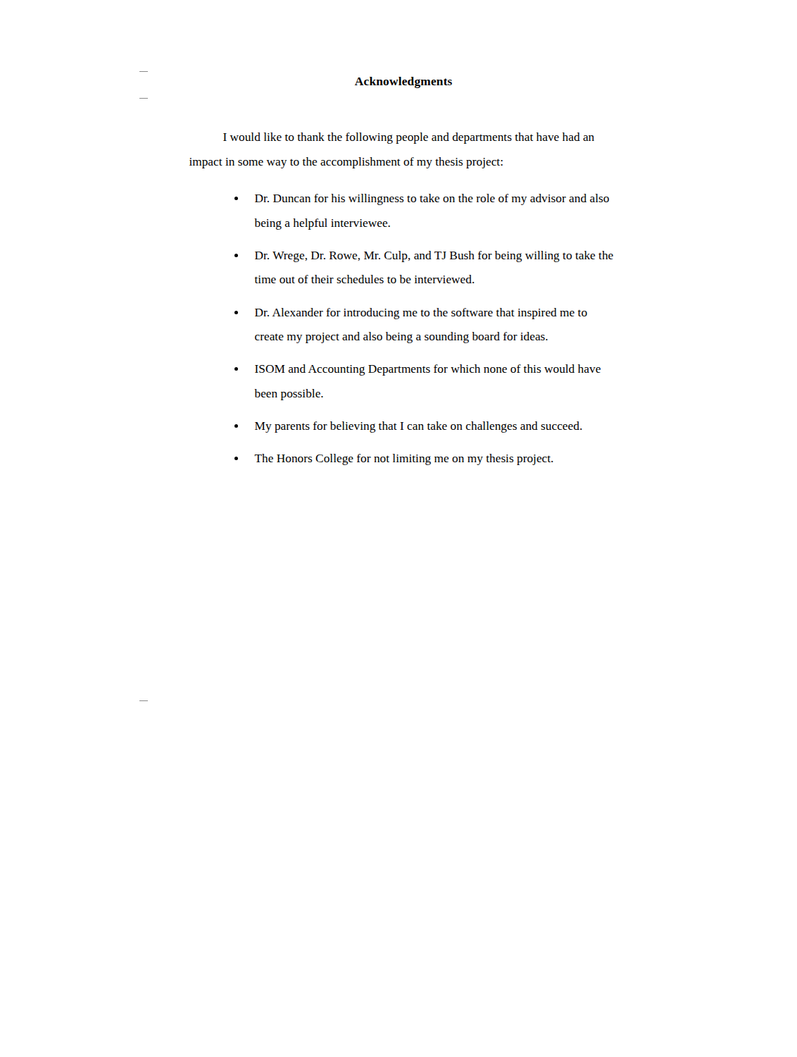Acknowledgments
I would like to thank the following people and departments that have had an impact in some way to the accomplishment of my thesis project:
Dr. Duncan for his willingness to take on the role of my advisor and also being a helpful interviewee.
Dr. Wrege, Dr. Rowe, Mr. Culp, and TJ Bush for being willing to take the time out of their schedules to be interviewed.
Dr. Alexander for introducing me to the software that inspired me to create my project and also being a sounding board for ideas.
ISOM and Accounting Departments for which none of this would have been possible.
My parents for believing that I can take on challenges and succeed.
The Honors College for not limiting me on my thesis project.